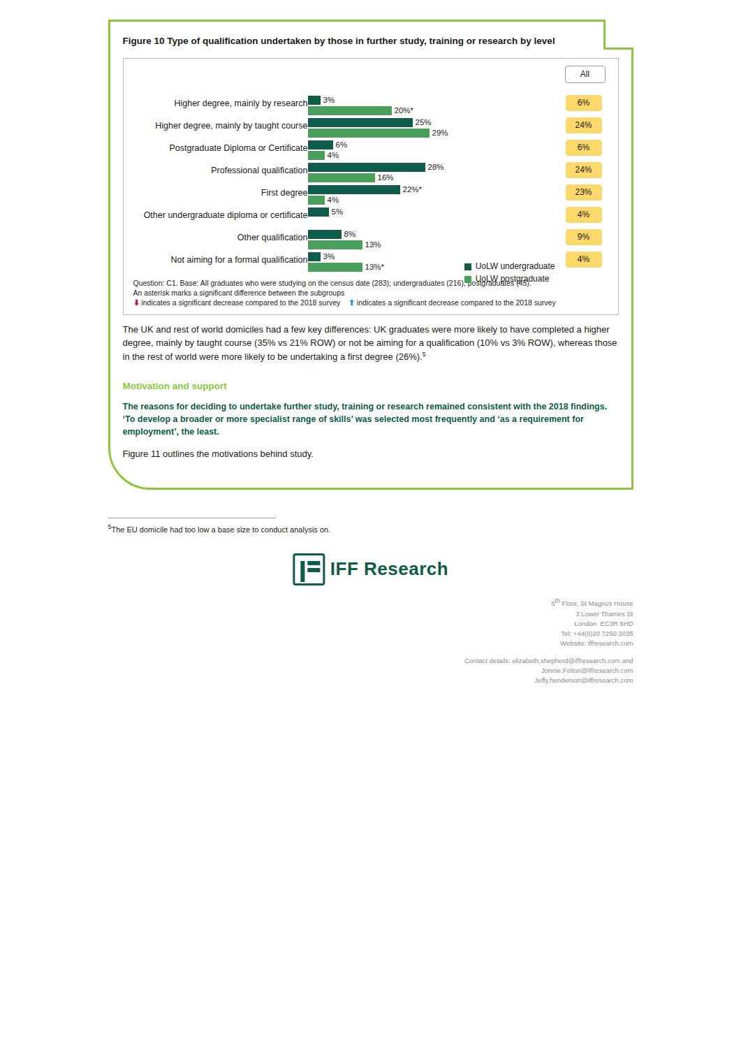Figure 10 Type of qualification undertaken by those in further study, training or research by level
All
| Higher degree, mainly by research | 3% 20%* | 6% |
| Higher degree, mainly by taught course | 25% 29% | 24% |
| Postgraduate Diploma or Certificate | 6% 4% | 6% |
| Professional qualification | 28% 16% | 24% |
| First degree | 22%* 4% | 23% |
| Other undergraduate diploma or certificate | 5% | 4% |
| Other qualification | 8% 13% | 9% |
| Not aiming for a formal qualification | 3% 13%* | 4% |
UoLW undergraduate
UoLW postgraduate
Question: C1. Base: All graduates who were studying on the census date (283); undergraduates (216), postgraduates (45).
An asterisk marks a significant difference between the subgroups
⬇ indicates a significant decrease compared to the 2018 survey ⬆ indicates a significant decrease compared to the 2018 survey
The UK and rest of world domiciles had a few key differences: UK graduates were more likely to have completed a higher degree, mainly by taught course (35% vs 21% ROW) or not be aiming for a qualification (10% vs 3% ROW), whereas those in the rest of world were more likely to be undertaking a first degree (26%).5
Motivation and support
The reasons for deciding to undertake further study, training or research remained consistent with the 2018 findings. ‘To develop a broader or more specialist range of skills’ was selected most frequently and ‘as a requirement for employment’, the least.
Figure 11 outlines the motivations behind study.
5The EU domicile had too low a base size to conduct analysis on.
IFF Research
5th Floor, St Magnus House
3 Lower Thames St
London EC3R 6HD
Tel: +44(0)20 7250 3035
Website: iffresearch.com
Contact details: elizabeth.shepherd@iffresearch.com and
Jonnie.Felton@iffresearch.com
Jeffy.henderson@iffresearch.com